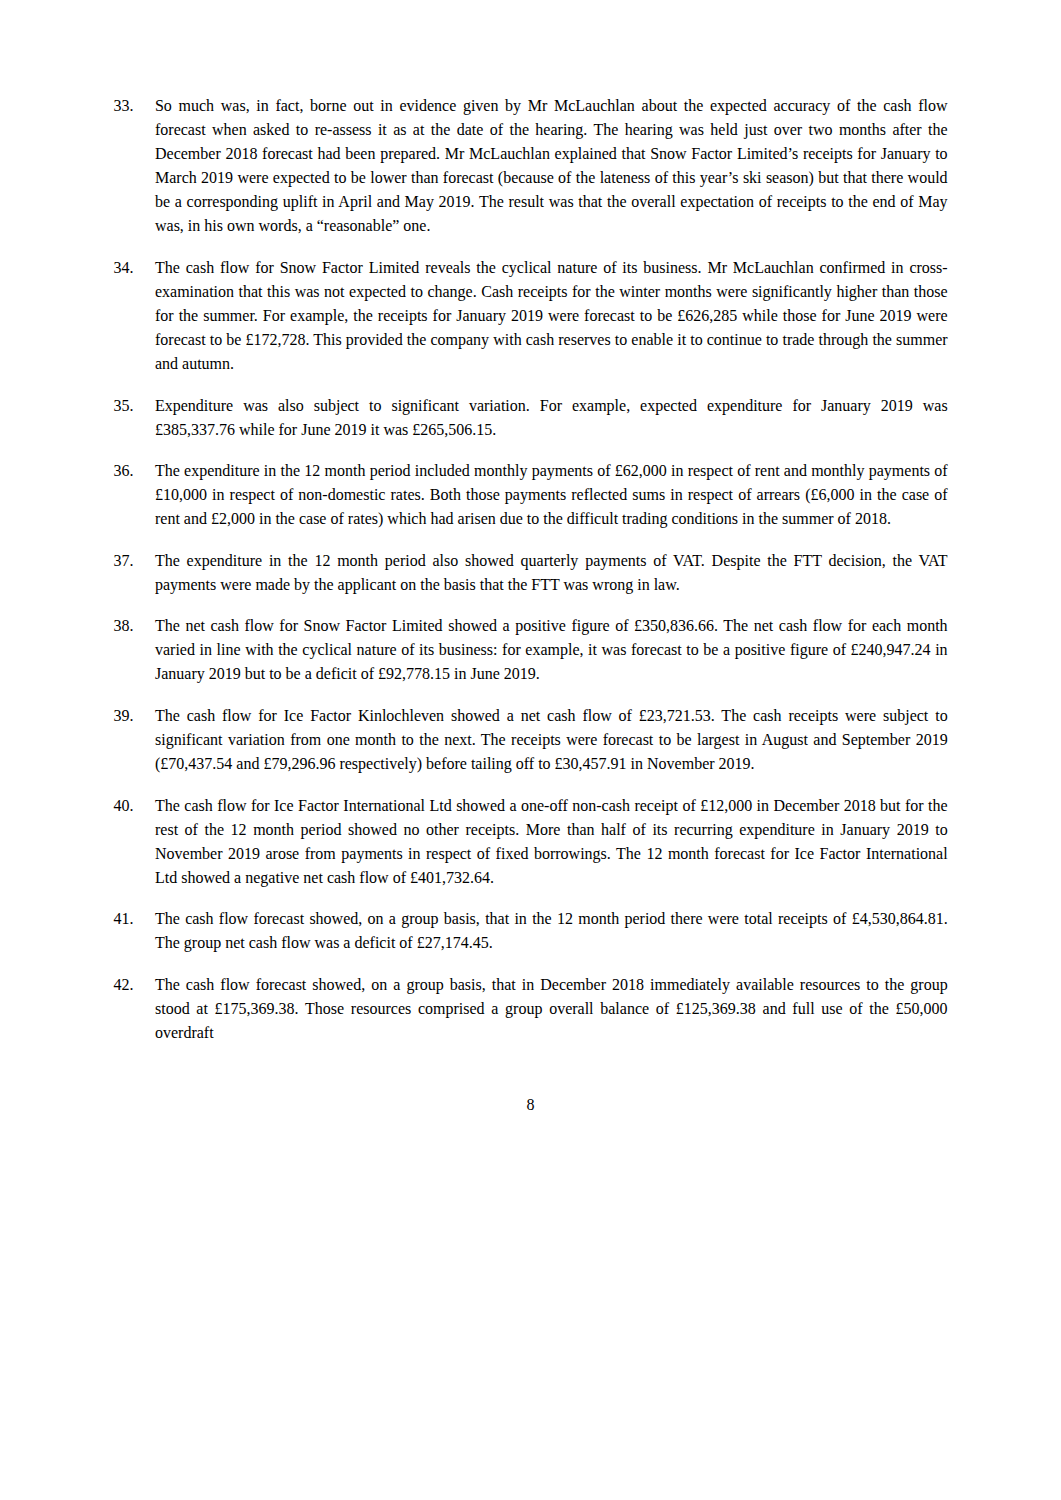33.
So much was, in fact, borne out in evidence given by Mr McLauchlan about the expected accuracy of the cash flow forecast when asked to re-assess it as at the date of the hearing. The hearing was held just over two months after the December 2018 forecast had been prepared. Mr McLauchlan explained that Snow Factor Limited’s receipts for January to March 2019 were expected to be lower than forecast (because of the lateness of this year’s ski season) but that there would be a corresponding uplift in April and May 2019. The result was that the overall expectation of receipts to the end of May was, in his own words, a “reasonable” one.
34.
The cash flow for Snow Factor Limited reveals the cyclical nature of its business. Mr McLauchlan confirmed in cross-examination that this was not expected to change. Cash receipts for the winter months were significantly higher than those for the summer. For example, the receipts for January 2019 were forecast to be £626,285 while those for June 2019 were forecast to be £172,728. This provided the company with cash reserves to enable it to continue to trade through the summer and autumn.
35.
Expenditure was also subject to significant variation. For example, expected expenditure for January 2019 was £385,337.76 while for June 2019 it was £265,506.15.
36.
The expenditure in the 12 month period included monthly payments of £62,000 in respect of rent and monthly payments of £10,000 in respect of non-domestic rates. Both those payments reflected sums in respect of arrears (£6,000 in the case of rent and £2,000 in the case of rates) which had arisen due to the difficult trading conditions in the summer of 2018.
37.
The expenditure in the 12 month period also showed quarterly payments of VAT. Despite the FTT decision, the VAT payments were made by the applicant on the basis that the FTT was wrong in law.
38.
The net cash flow for Snow Factor Limited showed a positive figure of £350,836.66. The net cash flow for each month varied in line with the cyclical nature of its business: for example, it was forecast to be a positive figure of £240,947.24 in January 2019 but to be a deficit of £92,778.15 in June 2019.
39.
The cash flow for Ice Factor Kinlochleven showed a net cash flow of £23,721.53. The cash receipts were subject to significant variation from one month to the next. The receipts were forecast to be largest in August and September 2019 (£70,437.54 and £79,296.96 respectively) before tailing off to £30,457.91 in November 2019.
40.
The cash flow for Ice Factor International Ltd showed a one-off non-cash receipt of £12,000 in December 2018 but for the rest of the 12 month period showed no other receipts. More than half of its recurring expenditure in January 2019 to November 2019 arose from payments in respect of fixed borrowings. The 12 month forecast for Ice Factor International Ltd showed a negative net cash flow of £401,732.64.
41.
The cash flow forecast showed, on a group basis, that in the 12 month period there were total receipts of £4,530,864.81. The group net cash flow was a deficit of £27,174.45.
42.
The cash flow forecast showed, on a group basis, that in December 2018 immediately available resources to the group stood at £175,369.38. Those resources comprised a group overall balance of £125,369.38 and full use of the £50,000 overdraft
8